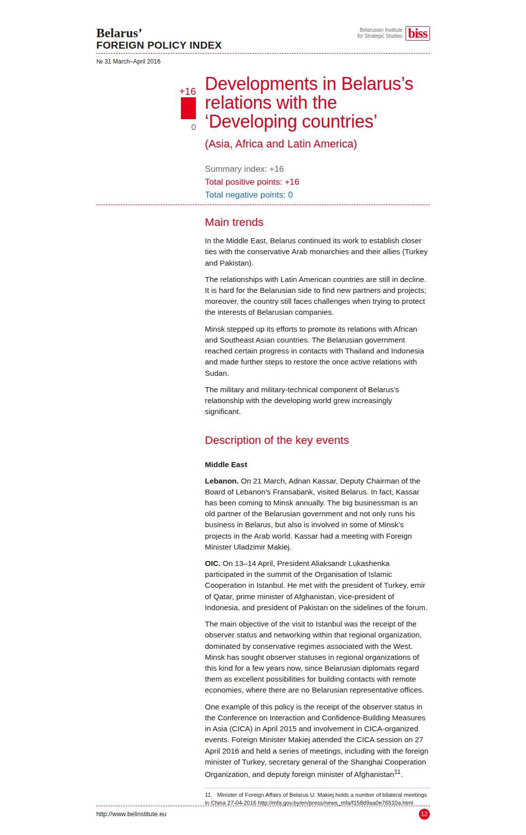Belarus’
Foreign Policy Index
Belarusian Institute
for Strategic Studies
biss
№ 31 March–April 2016
+16
0
Developments in Belarus’s relations with the ‘Developing countries’
(Asia, Africa and Latin America)
Summary index: +16
Total positive points: +16
Total negative points: 0
Main trends
In the Middle East, Belarus continued its work to establish closer ties with the conservative Arab monarchies and their allies (Turkey and Pakistan).
The relationships with Latin American countries are still in decline. It is hard for the Belarusian side to find new partners and projects; moreover, the country still faces challenges when trying to protect the interests of Belarusian companies.
Minsk stepped up its efforts to promote its relations with African and Southeast Asian countries. The Belarusian government reached certain progress in contacts with Thailand and Indonesia and made further steps to restore the once active relations with Sudan.
The military and military-technical component of Belarus’s relationship with the developing world grew increasingly significant.
Description of the key events
Middle East
Lebanon. On 21 March, Adnan Kassar, Deputy Chairman of the Board of Lebanon’s Fransabank, visited Belarus. In fact, Kassar has been coming to Minsk annually. The big businessman is an old partner of the Belarusian government and not only runs his business in Belarus, but also is involved in some of Minsk’s projects in the Arab world. Kassar had a meeting with Foreign Minister Uladzimir Makiej.
OIC. On 13–14 April, President Aliaksandr Lukashenka participated in the summit of the Organisation of Islamic Cooperation in Istanbul. He met with the president of Turkey, emir of Qatar, prime minister of Afghanistan, vice-president of Indonesia, and president of Pakistan on the sidelines of the forum.
The main objective of the visit to Istanbul was the receipt of the observer status and networking within that regional organization, dominated by conservative regimes associated with the West. Minsk has sought observer statuses in regional organizations of this kind for a few years now, since Belarusian diplomats regard them as excellent possibilities for building contacts with remote economies, where there are no Belarusian representative offices.
One example of this policy is the receipt of the observer status in the Conference on Interaction and Confidence-Building Measures in Asia (CICA) in April 2015 and involvement in CICA-organized events. Foreign Minister Makiej attended the CICA session on 27 April 2016 and held a series of meetings, including with the foreign minister of Turkey, secretary general of the Shanghai Cooperation Organization, and deputy foreign minister of Afghanistan11.
11. Minister of Foreign Affairs of Belarus U. Makiej holds a number of bilateral meetings in China 27-04-2016 http://mfa.gov.by/en/press/news_mfa/f158d9aa0e76510a.html
http://www.belinstitute.eu
12